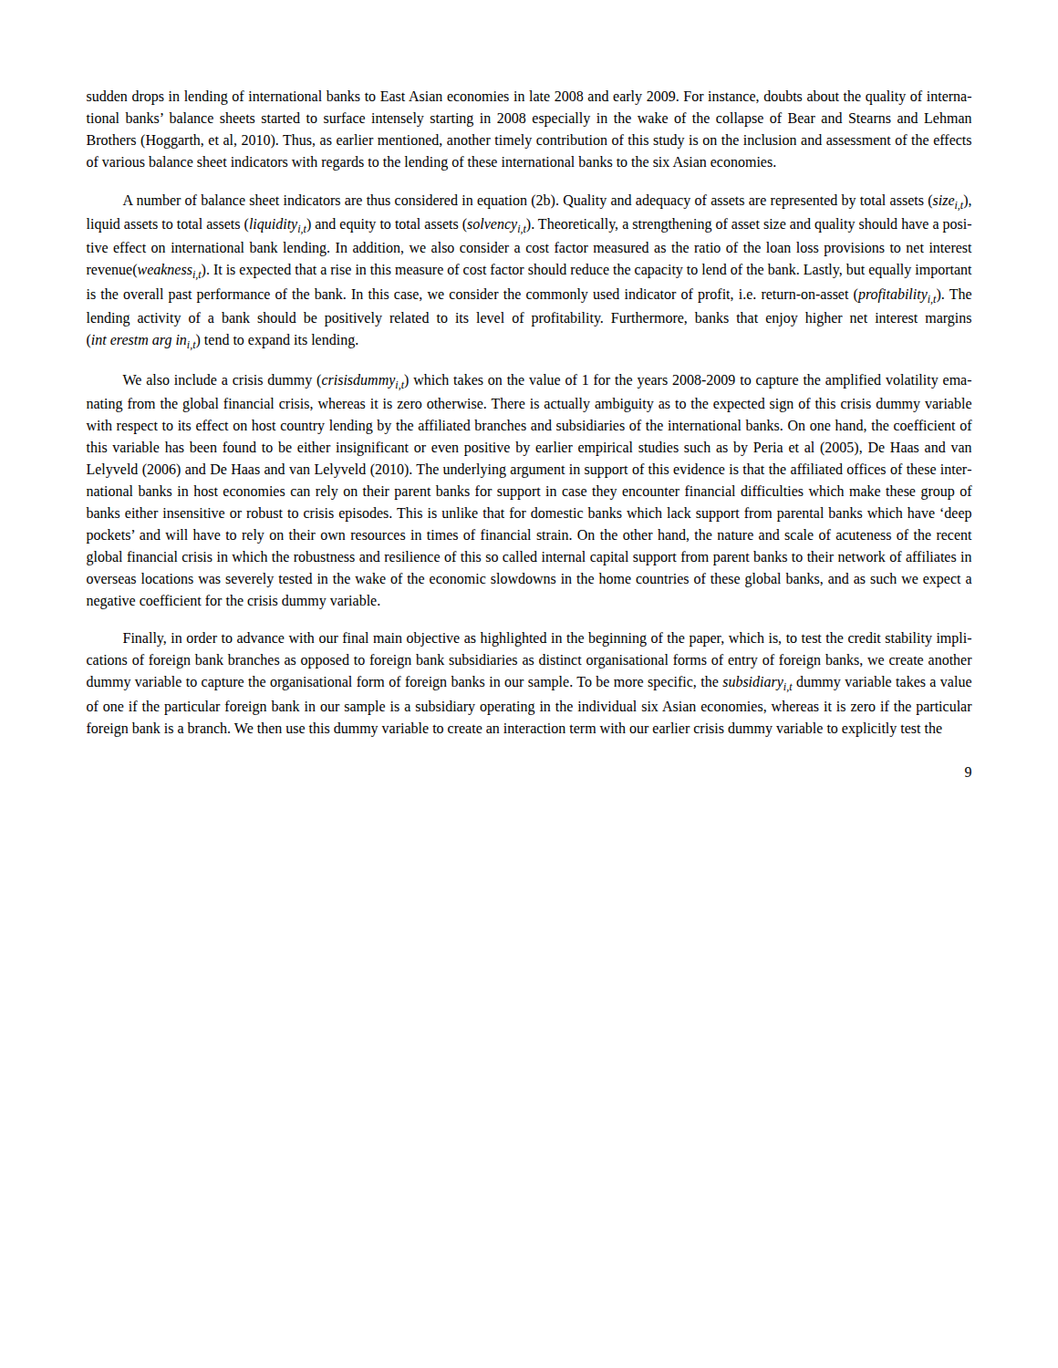sudden drops in lending of international banks to East Asian economies in late 2008 and early 2009. For instance, doubts about the quality of international banks’ balance sheets started to surface intensely starting in 2008 especially in the wake of the collapse of Bear and Stearns and Lehman Brothers (Hoggarth, et al, 2010). Thus, as earlier mentioned, another timely contribution of this study is on the inclusion and assessment of the effects of various balance sheet indicators with regards to the lending of these international banks to the six Asian economies.
A number of balance sheet indicators are thus considered in equation (2b). Quality and adequacy of assets are represented by total assets (sizei,t), liquid assets to total assets (liquidityi,t) and equity to total assets (solvencyi,t). Theoretically, a strengthening of asset size and quality should have a positive effect on international bank lending. In addition, we also consider a cost factor measured as the ratio of the loan loss provisions to net interest revenue(weaknessi,t). It is expected that a rise in this measure of cost factor should reduce the capacity to lend of the bank. Lastly, but equally important is the overall past performance of the bank. In this case, we consider the commonly used indicator of profit, i.e. return-on-asset (profitabilityi,t). The lending activity of a bank should be positively related to its level of profitability. Furthermore, banks that enjoy higher net interest margins (int erestm arg ini,t) tend to expand its lending.
We also include a crisis dummy (crisisdummyi,t) which takes on the value of 1 for the years 2008-2009 to capture the amplified volatility emanating from the global financial crisis, whereas it is zero otherwise. There is actually ambiguity as to the expected sign of this crisis dummy variable with respect to its effect on host country lending by the affiliated branches and subsidiaries of the international banks. On one hand, the coefficient of this variable has been found to be either insignificant or even positive by earlier empirical studies such as by Peria et al (2005), De Haas and van Lelyveld (2006) and De Haas and van Lelyveld (2010). The underlying argument in support of this evidence is that the affiliated offices of these international banks in host economies can rely on their parent banks for support in case they encounter financial difficulties which make these group of banks either insensitive or robust to crisis episodes. This is unlike that for domestic banks which lack support from parental banks which have ‘deep pockets’ and will have to rely on their own resources in times of financial strain. On the other hand, the nature and scale of acuteness of the recent global financial crisis in which the robustness and resilience of this so called internal capital support from parent banks to their network of affiliates in overseas locations was severely tested in the wake of the economic slowdowns in the home countries of these global banks, and as such we expect a negative coefficient for the crisis dummy variable.
Finally, in order to advance with our final main objective as highlighted in the beginning of the paper, which is, to test the credit stability implications of foreign bank branches as opposed to foreign bank subsidiaries as distinct organisational forms of entry of foreign banks, we create another dummy variable to capture the organisational form of foreign banks in our sample. To be more specific, the subsidiaryi,t dummy variable takes a value of one if the particular foreign bank in our sample is a subsidiary operating in the individual six Asian economies, whereas it is zero if the particular foreign bank is a branch. We then use this dummy variable to create an interaction term with our earlier crisis dummy variable to explicitly test the
9